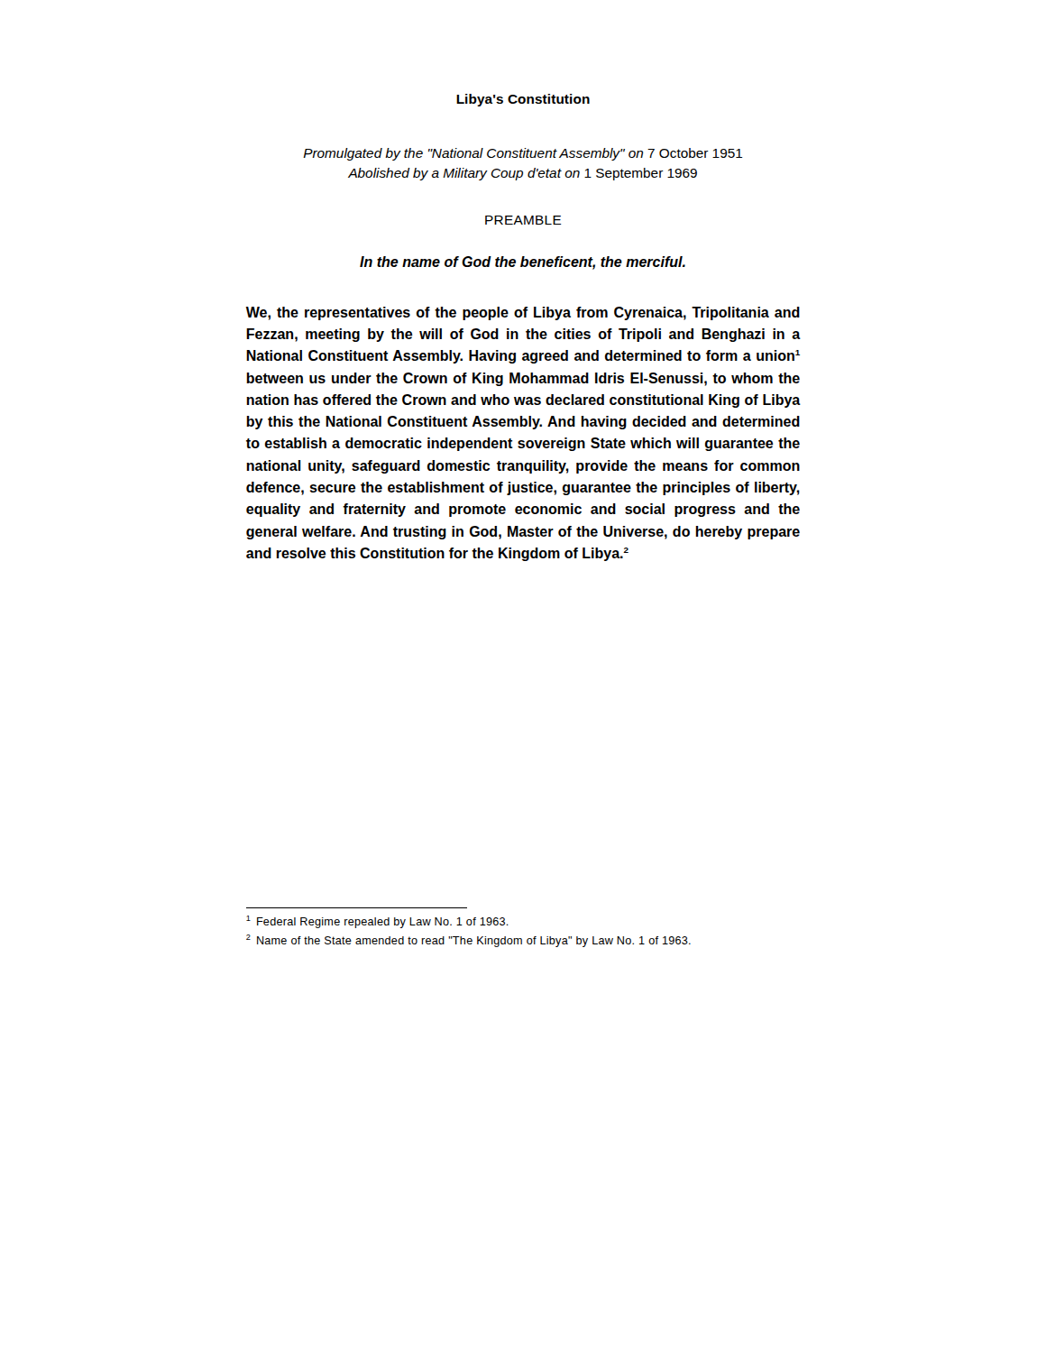Libya's Constitution
Promulgated by the "National Constituent Assembly" on 7 October 1951
Abolished by a Military Coup d'etat on 1 September 1969
PREAMBLE
In the name of God the beneficent, the merciful.
We, the representatives of the people of Libya from Cyrenaica, Tripolitania and Fezzan, meeting by the will of God in the cities of Tripoli and Benghazi in a National Constituent Assembly. Having agreed and determined to form a union1 between us under the Crown of King Mohammad Idris El-Senussi, to whom the nation has offered the Crown and who was declared constitutional King of Libya by this the National Constituent Assembly. And having decided and determined to establish a democratic independent sovereign State which will guarantee the national unity, safeguard domestic tranquility, provide the means for common defence, secure the establishment of justice, guarantee the principles of liberty, equality and fraternity and promote economic and social progress and the general welfare. And trusting in God, Master of the Universe, do hereby prepare and resolve this Constitution for the Kingdom of Libya.2
1 Federal Regime repealed by Law No. 1 of 1963.
2 Name of the State amended to read "The Kingdom of Libya" by Law No. 1 of 1963.